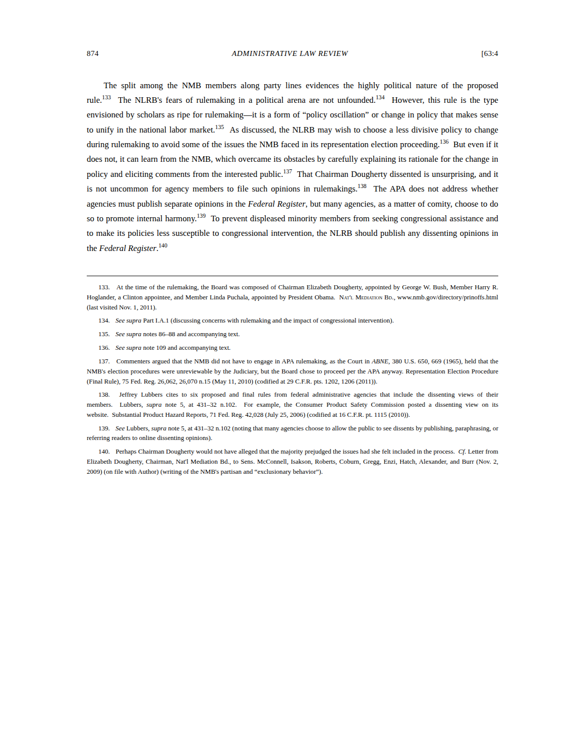874 Administrative Law Review [63:4
The split among the NMB members along party lines evidences the highly political nature of the proposed rule.133 The NLRB's fears of rulemaking in a political arena are not unfounded.134 However, this rule is the type envisioned by scholars as ripe for rulemaking—it is a form of “policy oscillation” or change in policy that makes sense to unify in the national labor market.135 As discussed, the NLRB may wish to choose a less divisive policy to change during rulemaking to avoid some of the issues the NMB faced in its representation election proceeding.136 But even if it does not, it can learn from the NMB, which overcame its obstacles by carefully explaining its rationale for the change in policy and eliciting comments from the interested public.137 That Chairman Dougherty dissented is unsurprising, and it is not uncommon for agency members to file such opinions in rulemakings.138 The APA does not address whether agencies must publish separate opinions in the Federal Register, but many agencies, as a matter of comity, choose to do so to promote internal harmony.139 To prevent displeased minority members from seeking congressional assistance and to make its policies less susceptible to congressional intervention, the NLRB should publish any dissenting opinions in the Federal Register.140
133. At the time of the rulemaking, the Board was composed of Chairman Elizabeth Dougherty, appointed by George W. Bush, Member Harry R. Hoglander, a Clinton appointee, and Member Linda Puchala, appointed by President Obama. Nat'l Mediation Bd., www.nmb.gov/directory/prinoffs.html (last visited Nov. 1, 2011).
134. See supra Part I.A.1 (discussing concerns with rulemaking and the impact of congressional intervention).
135. See supra notes 86–88 and accompanying text.
136. See supra note 109 and accompanying text.
137. Commenters argued that the NMB did not have to engage in APA rulemaking, as the Court in ABNE, 380 U.S. 650, 669 (1965), held that the NMB's election procedures were unreviewable by the Judiciary, but the Board chose to proceed per the APA anyway. Representation Election Procedure (Final Rule), 75 Fed. Reg. 26,062, 26,070 n.15 (May 11, 2010) (codified at 29 C.F.R. pts. 1202, 1206 (2011)).
138. Jeffrey Lubbers cites to six proposed and final rules from federal administrative agencies that include the dissenting views of their members. Lubbers, supra note 5, at 431–32 n.102. For example, the Consumer Product Safety Commission posted a dissenting view on its website. Substantial Product Hazard Reports, 71 Fed. Reg. 42,028 (July 25, 2006) (codified at 16 C.F.R. pt. 1115 (2010)).
139. See Lubbers, supra note 5, at 431–32 n.102 (noting that many agencies choose to allow the public to see dissents by publishing, paraphrasing, or referring readers to online dissenting opinions).
140. Perhaps Chairman Dougherty would not have alleged that the majority prejudged the issues had she felt included in the process. Cf. Letter from Elizabeth Dougherty, Chairman, Nat'l Mediation Bd., to Sens. McConnell, Isakson, Roberts, Coburn, Gregg, Enzi, Hatch, Alexander, and Burr (Nov. 2, 2009) (on file with Author) (writing of the NMB's partisan and “exclusionary behavior”).